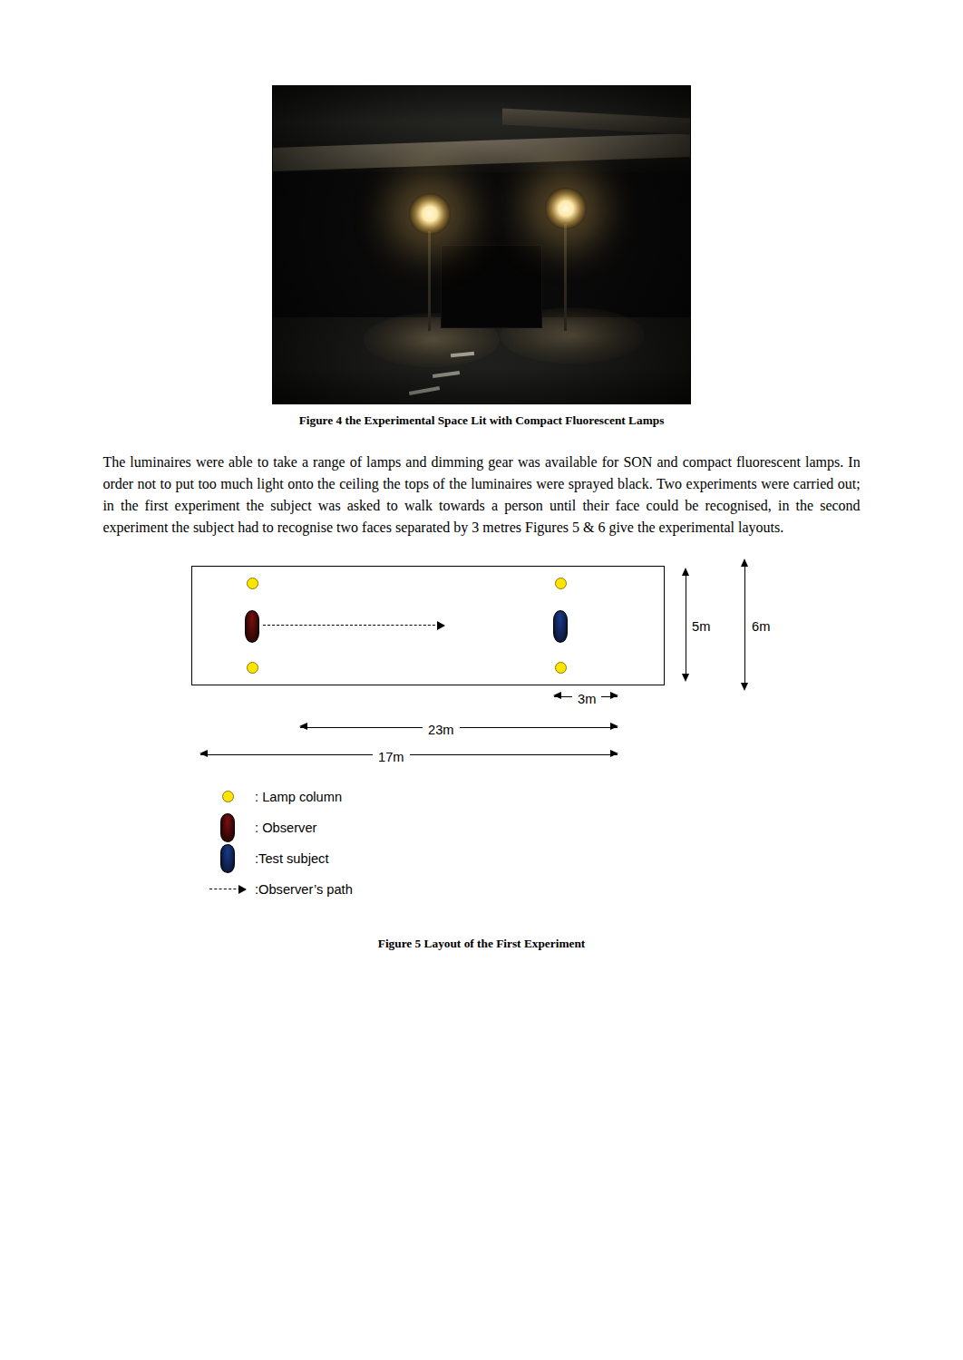Figure 4 the Experimental Space Lit with Compact Fluorescent Lamps
The luminaires were able to take a range of lamps and dimming gear was available for SON and compact fluorescent lamps. In order not to put too much light onto the ceiling the tops of the luminaires were sprayed black. Two experiments were carried out; in the first experiment the subject was asked to walk towards a person until their face could be recognised, in the second experiment the subject had to recognise two faces separated by 3 metres Figures 5 & 6 give the experimental layouts.
5m
6m
3m
23m
17m
: Lamp column
: Observer
:Test subject
:Observer’s path
Figure 5 Layout of the First Experiment